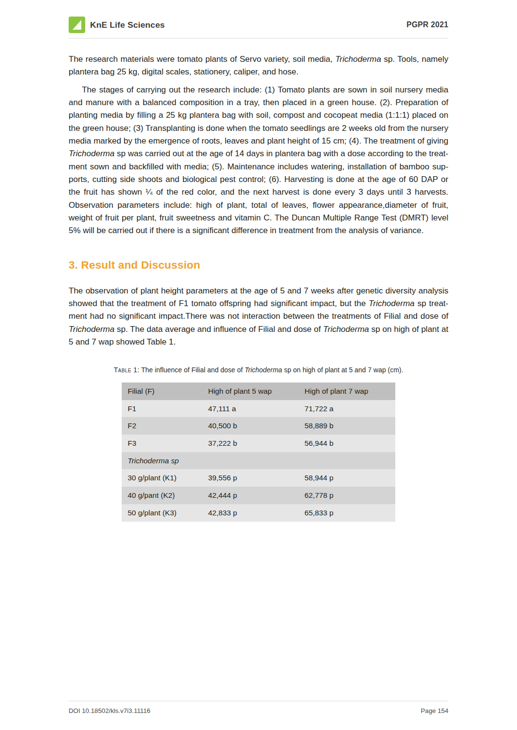KnE Life Sciences
PGPR 2021
The research materials were tomato plants of Servo variety, soil media, Trichoderma sp. Tools, namely plantera bag 25 kg, digital scales, stationery, caliper, and hose.
The stages of carrying out the research include: (1) Tomato plants are sown in soil nursery media and manure with a balanced composition in a tray, then placed in a green house. (2). Preparation of planting media by filling a 25 kg plantera bag with soil, compost and cocopeat media (1:1:1) placed on the green house; (3) Transplanting is done when the tomato seedlings are 2 weeks old from the nursery media marked by the emergence of roots, leaves and plant height of 15 cm; (4). The treatment of giving Trichoderma sp was carried out at the age of 14 days in plantera bag with a dose according to the treatment sown and backfilled with media; (5). Maintenance includes watering, installation of bamboo supports, cutting side shoots and biological pest control; (6). Harvesting is done at the age of 60 DAP or the fruit has shown ¼ of the red color, and the next harvest is done every 3 days until 3 harvests. Observation parameters include: high of plant, total of leaves, flower appearance,diameter of fruit, weight of fruit per plant, fruit sweetness and vitamin C. The Duncan Multiple Range Test (DMRT) level 5% will be carried out if there is a significant difference in treatment from the analysis of variance.
3. Result and Discussion
The observation of plant height parameters at the age of 5 and 7 weeks after genetic diversity analysis showed that the treatment of F1 tomato offspring had significant impact, but the Trichoderma sp treatment had no significant impact.There was not interaction between the treatments of Filial and dose of Trichoderma sp. The data average and influence of Filial and dose of Trichoderma sp on high of plant at 5 and 7 wap showed Table 1.
Table 1: The influence of Filial and dose of Trichoderma sp on high of plant at 5 and 7 wap (cm).
| Filial (F) | High of plant 5 wap | High of plant 7 wap |
| --- | --- | --- |
| F1 | 47,111 a | 71,722 a |
| F2 | 40,500 b | 58,889 b |
| F3 | 37,222 b | 56,944 b |
| Trichoderma sp | | |
| 30 g/plant (K1) | 39,556 p | 58,944 p |
| 40 g/pant (K2) | 42,444 p | 62,778 p |
| 50 g/plant (K3) | 42,833 p | 65,833 p |
DOI 10.18502/kls.v7i3.11116 Page 154